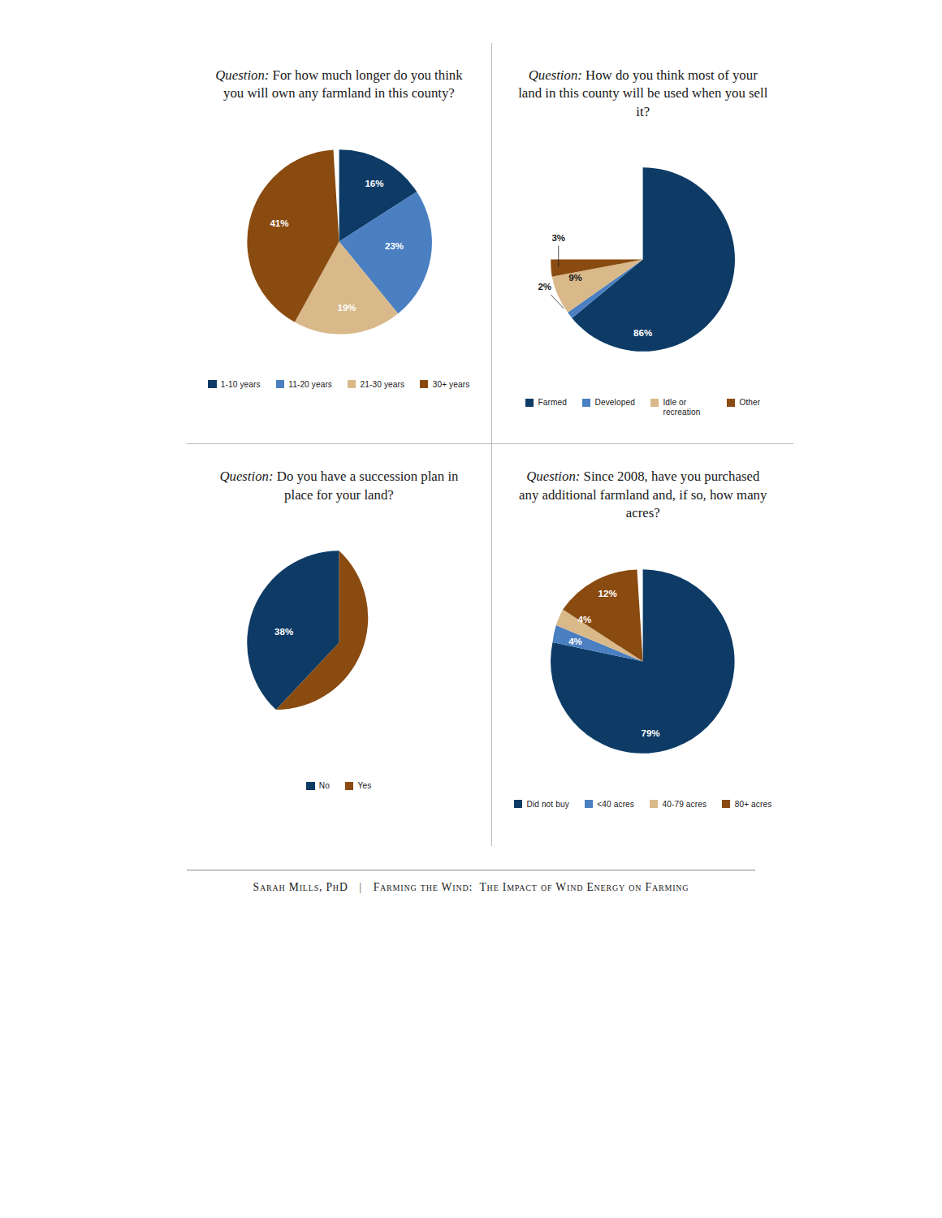Question: For how much longer do you think you will own any farmland in this county?
16% 23% 19% 41%
1-10 years
11-20 years
21-30 years
30+ years
Question: How do you think most of your land in this county will be used when you sell it?
86% 2% 9% 3%
Farmed
Developed
Idle or recreation
Other
Question: Do you have a succession plan in place for your land?
38% 62%
No
Yes
Question: Since 2008, have you purchased any additional farmland and, if so, how many acres?
79% 4% 4% 12%
Did not buy
<40 acres
40-79 acres
80+ acres
Sarah Mills, PhD | Farming the Wind: The Impact of Wind Energy on Farming